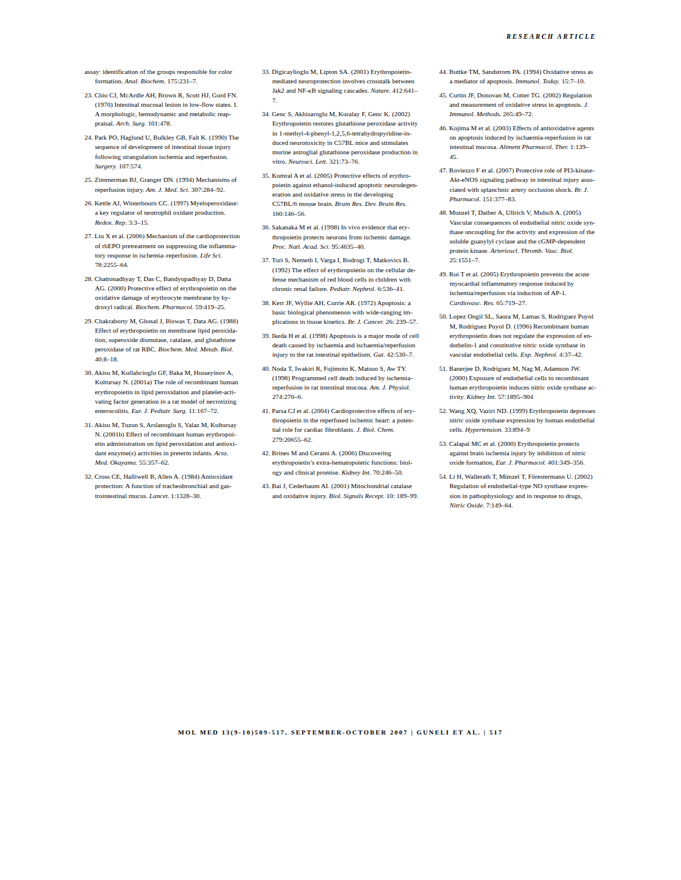Research Article
assay: identification of the groups responsible for color formation. Anal. Biochem. 175:231–7.
23. Chiu CJ, McArdle AH, Brown R, Scott HJ, Gurd FN. (1970) Intestinal mucosal lesion in low-flow states. I. A morphologic, hemodynamic and metabolic reappraisal. Arch. Surg. 101:478.
24. Park PO, Haglund U, Bulkley GB, Falt K. (1990) The sequence of development of intestinal tissue injury following strangulation ischemia and reperfusion. Surgery. 107:574.
25. Zimmerman BJ, Granger DN. (1994) Mechanisms of reperfusion injury. Am. J. Med. Sci. 307:284–92.
26. Kettle AJ, Winterbourn CC. (1997) Myeloperoxidase: a key regulator of neutrophil oxidant production. Redox. Rep. 3:3–15.
27. Liu X et al. (2006) Mechanism of the cardioprotection of rhEPO pretreatment on suppressing the inflammatory response in ischemia–reperfusion. Life Sci. 78:2255–64.
28. Chattonadhyay T, Das C, Bandyopadhyay D, Datta AG. (2000) Protective effect of erythropoietin on the oxidative damage of erythrocyte membrane by hydroxyl radical. Biochem. Pharmacol. 59:419–25.
29. Chakraborty M, Ghosal J, Biswas T, Data AG. (1988) Effect of erythropoietin on membrane lipid peroxidation, superoxide dismutase, catalase, and glutathione peroxidase of rat RBC. Biochem. Med. Metab. Biol. 40:8–18.
30. Akisu M, Kullahcioglu GF, Baka M, Husseyinov A, Kultursay N. (2001a) The role of recombinant human erythropoietin in lipid peroxidation and platelet-activating factor generation in a rat model of necrotizing enterocolitis. Eur. J. Pediatr. Surg. 11:167–72.
31. Akisu M, Tuzun S, Arslanoglu S, Yalaz M, Kultursay N. (2001b) Effect of recombinant human erythropoietin administration on lipid peroxidation and antioxidant enzyme(s) activities in preterm infants. Acta. Med. Okayama. 55:357–62.
32. Cross CE, Halliwell B, Allen A. (1984) Antioxidant protection: A function of tracheobronchial and gastrointestinal mucus. Lancet. 1:1328–30.
33. Digicaylioglu M, Lipton SA. (2001) Erythropoietin-mediated neuroprotection involves crosstalk between Jak2 and NF-κB signaling cascades. Nature. 412:641–7.
34. Genc S, Akhisaroglu M, Kuralay F, Genc K. (2002) Erythropoietin restores glutathione peroxidase activity in 1-methyl-4-phenyl-1,2,5,6-tetrahydropyridine-induced neurotoxicity in C57BL mice and stimulates murine astroglial glutathione peroxidase production in vitro. Neurosci. Lett. 321:73–76.
35. Kumral A et al. (2005) Protective effects of erythropoietin against ethanol-induced apoptotic neurodegeneration and oxidative stress in the developing C57BL/6 mouse brain. Brain Res. Dev. Brain Res. 160:146–56.
36. Sakanaka M et al. (1998) In vivo evidence that erythropoietin protects neurons from ischemic damage. Proc. Natl. Acad. Sci. 95:4635–40.
37. Turi S, Nemeth I, Varga I, Bodrogi T, Matkovics B. (1992) The effect of erythropoietin on the cellular defense mechanism of red blood cells in children with chronic renal failure. Pediatr. Nephrol. 6:536–41.
38. Kerr JF, Wyllie AH, Currie AR. (1972) Apoptosis: a basic biological phenomenon with wide-ranging implications in tissue kinetics. Br. J. Cancer. 26: 239–57.
39. Ikeda H et al. (1998) Apoptosis is a major mode of cell death caused by ischaemia and ischaemia/reperfusion injury to the rat intestinal epithelium. Gut. 42:530–7.
40. Noda T, Iwakiri R, Fujimoto K, Matsuo S, Aw TY. (1998) Programmed cell death induced by ischemia–reperfusion in rat intestinal mucosa. Am. J. Physiol. 274:270–6.
41. Parsa CJ et al. (2004) Cardioprotective effects of erythropoietin in the reperfused ischemic heart: a potential role for cardiac fibroblasts. J. Biol. Chem. 279:20655–62.
42. Brines M and Cerami A. (2006) Discovering erythropoietin’s extra-hematopoietic functions: biology and clinical promise. Kidney Int. 70:246–50.
43. Bai J, Cederbaum AI. (2001) Mitochondrial catalase and oxidative injury. Biol. Signals Recept. 10: 189–99.
44. Buttke TM, Sandstrom PA. (1994) Oxidative stress as a mediator of apoptosis. Immunol. Today. 15:7–10.
45. Curtin JF, Donovan M, Cotter TG. (2002) Regulation and measurement of oxidative stress in apoptosis. J. Immunol. Methods. 265:49–72.
46. Kojima M et al. (2003) Effects of antioxidative agents on apoptosis induced by ischaemia-reperfusion in rat intestinal mucosa. Aliment Pharmacol. Ther. 1:139–45.
47. Roviezzo F et al. (2007) Protective role of PI3-kinase-Akt-eNOS signaling pathway in intestinal injury associated with splanchnic artery occlusion shock. Br. J. Pharmacol. 151:377–83.
48. Munzel T, Daiber A, Ullrich V, Mulsch A. (2005) Vascular consequences of endothelial nitric oxide synthase uncoupling for the activity and expression of the soluble guanylyl cyclase and the cGMP-dependent protein kinase. Arterioscl. Thromb. Vasc. Biol. 25:1551–7.
49. Rui T et al. (2005) Erythropoietin prevents the acute myocardial inflammatory response induced by ischemia/reperfusion via induction of AP-1. Cardiovasc. Res. 65:719–27.
50. Lopez Ongil SL, Saura M, Lamas S, Rodriguez Puyol M, Rodriguez Puyol D. (1996) Recombinant human erythropoietin does not regulate the expression of endothelin-1 and constitutive nitric oxide synthase in vascular endothelial cells. Exp. Nephrol. 4:37–42.
51. Banerjee D, Rodriguez M, Nag M, Adamson JW. (2000) Exposure of endothelial cells to recombinant human erythropoietin induces nitric oxide synthase activity. Kidney Int. 57:1895–904
52. Wang XQ, Vaziri ND. (1999) Erythropoietin depresses nitric oxide synthase expression by human endothelial cells. Hypertension. 33:894–9
53. Calapai MC et al. (2000) Erythropoietin protects against brain ischemia injury by inhibition of nitric oxide formation, Eur. J. Pharmacol. 401:349–356.
54. Li H, Wallerath T, Münzel T, Förestermann U. (2002) Regulation of endothelial-type NO synthase expression in pathophysiology and in response to drugs, Nitric Oxide. 7:149–64.
MOL MED 13(9-10)509-517, SEPTEMBER-OCTOBER 2007 | GUNELI ET AL. | 517